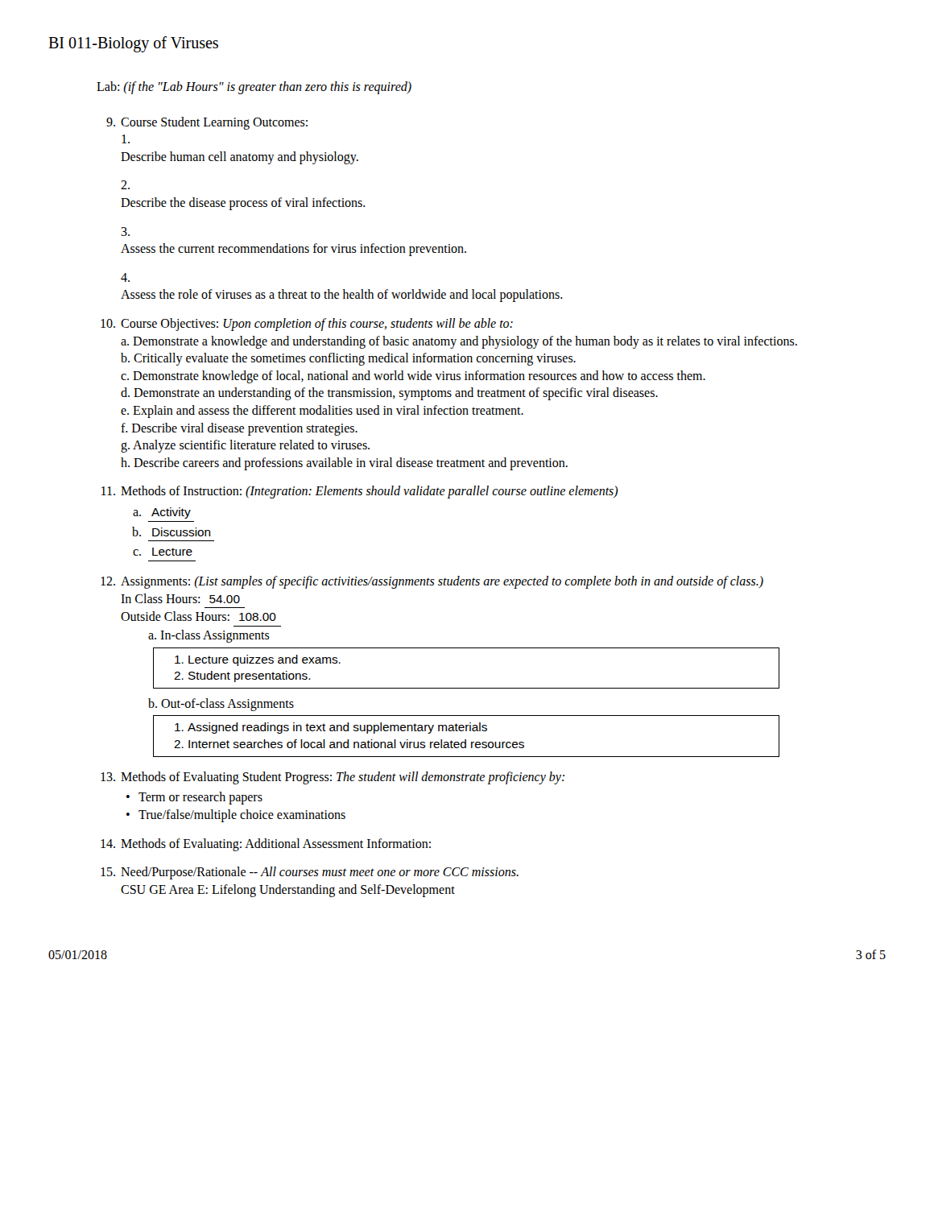BI 011-Biology of Viruses
Lab: (if the "Lab Hours" is greater than zero this is required)
9. Course Student Learning Outcomes:
1.
Describe human cell anatomy and physiology.
2.
Describe the disease process of viral infections.
3.
Assess the current recommendations for virus infection prevention.
4.
Assess the role of viruses as a threat to the health of worldwide and local populations.
10. Course Objectives: Upon completion of this course, students will be able to:
a. Demonstrate a knowledge and understanding of basic anatomy and physiology of the human body as it relates to viral infections.
b. Critically evaluate the sometimes conflicting medical information concerning viruses.
c. Demonstrate knowledge of local, national and world wide virus information resources and how to access them.
d. Demonstrate an understanding of the transmission, symptoms and treatment of specific viral diseases.
e. Explain and assess the different modalities used in viral infection treatment.
f. Describe viral disease prevention strategies.
g. Analyze scientific literature related to viruses.
h. Describe careers and professions available in viral disease treatment and prevention.
11. Methods of Instruction: (Integration: Elements should validate parallel course outline elements)
a. Activity
b. Discussion
c. Lecture
12. Assignments: (List samples of specific activities/assignments students are expected to complete both in and outside of class.)
In Class Hours: 54.00
Outside Class Hours: 108.00
a. In-class Assignments
Lecture quizzes and exams.
Student presentations.
b. Out-of-class Assignments
Assigned readings in text and supplementary materials
Internet searches of local and national virus related resources
13. Methods of Evaluating Student Progress: The student will demonstrate proficiency by:
Term or research papers
True/false/multiple choice examinations
14. Methods of Evaluating: Additional Assessment Information:
15. Need/Purpose/Rationale -- All courses must meet one or more CCC missions.
CSU GE Area E: Lifelong Understanding and Self-Development
05/01/2018 3 of 5